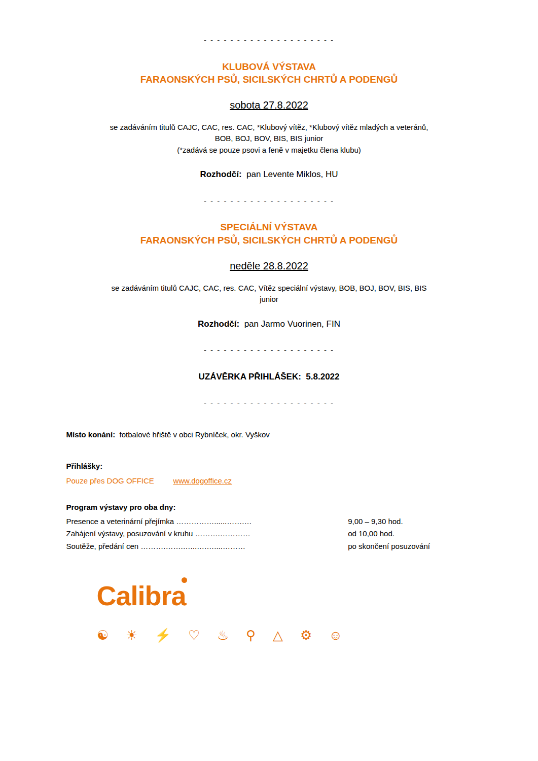- - - - - - - - - - - - - - - - - - - -
KLUBOVÁ VÝSTAVA
FARAONSKÝCH PSŮ, SICILSKÝCH CHRTŮ A PODENGŮ
sobota 27.8.2022
se zadáváním titulů CAJC, CAC, res. CAC, *Klubový vítěz, *Klubový vítěz mladých a veteránů, BOB, BOJ, BOV, BIS, BIS junior
(*zadává se pouze psovi a feně v majetku člena klubu)
Rozhodčí: pan Levente Miklos, HU
- - - - - - - - - - - - - - - - - - - -
SPECIÁLNÍ VÝSTAVA
FARAONSKÝCH PSŮ, SICILSKÝCH CHRTŮ A PODENGŮ
neděle 28.8.2022
se zadáváním titulů CAJC, CAC, res. CAC, Vítěz speciální výstavy, BOB, BOJ, BOV, BIS, BIS junior
Rozhodčí: pan Jarmo Vuorinen, FIN
- - - - - - - - - - - - - - - - - - - -
UZÁVĚRKA PŘIHLÁŠEK: 5.8.2022
- - - - - - - - - - - - - - - - - - - -
Místo konání: fotbalové hřiště v obci Rybníček, okr. Vyškov
Přihlášky:
Pouze přes DOG OFFICE www.dogoffice.cz
Program výstavy pro oba dny:
| Presence a veterinární přejímka ……………......…….… | 9,00 – 9,30 hod. |
| Zahájení výstavy, posuzování v kruhu ……….………… | od 10,00 hod. |
| Soutěže, předání cen ……….…….…...….…....……… | po skončení posuzování |
Calibra
☯☀⚡♡♨⚲△⚙☺